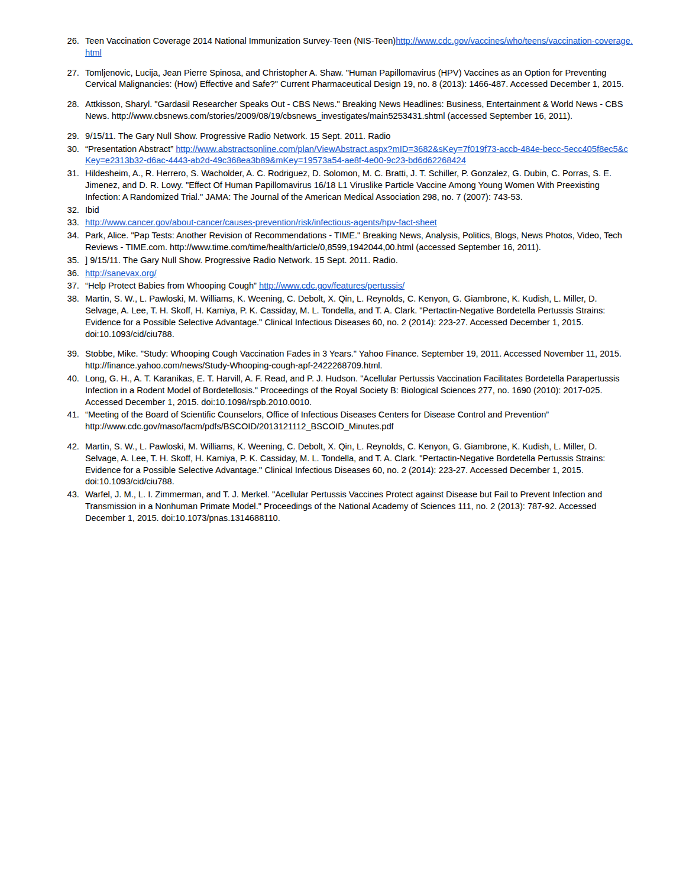Teen Vaccination Coverage 2014 National Immunization Survey-Teen (NIS-Teen)http://www.cdc.gov/vaccines/who/teens/vaccination-coverage.html
Tomljenovic, Lucija, Jean Pierre Spinosa, and Christopher A. Shaw. "Human Papillomavirus (HPV) Vaccines as an Option for Preventing Cervical Malignancies: (How) Effective and Safe?" Current Pharmaceutical Design 19, no. 8 (2013): 1466-487. Accessed December 1, 2015.
Attkisson, Sharyl. "Gardasil Researcher Speaks Out - CBS News." Breaking News Headlines: Business, Entertainment & World News - CBS News. http://www.cbsnews.com/stories/2009/08/19/cbsnews_investigates/main5253431.shtml (accessed September 16, 2011).
9/15/11. The Gary Null Show. Progressive Radio Network. 15 Sept. 2011. Radio
“Presentation Abstract” http://www.abstractsonline.com/plan/ViewAbstract.aspx?mID=3682&sKey=7f019f73-accb-484e-becc-5ecc405f8ec5&cKey=e2313b32-d6ac-4443-ab2d-49c368ea3b89&mKey=19573a54-ae8f-4e00-9c23-bd6d62268424
Hildesheim, A., R. Herrero, S. Wacholder, A. C. Rodriguez, D. Solomon, M. C. Bratti, J. T. Schiller, P. Gonzalez, G. Dubin, C. Porras, S. E. Jimenez, and D. R. Lowy. "Effect Of Human Papillomavirus 16/18 L1 Viruslike Particle Vaccine Among Young Women With Preexisting Infection: A Randomized Trial." JAMA: The Journal of the American Medical Association 298, no. 7 (2007): 743-53.
Ibid
http://www.cancer.gov/about-cancer/causes-prevention/risk/infectious-agents/hpv-fact-sheet
Park, Alice. "Pap Tests: Another Revision of Recommendations - TIME." Breaking News, Analysis, Politics, Blogs, News Photos, Video, Tech Reviews - TIME.com. http://www.time.com/time/health/article/0,8599,1942044,00.html (accessed September 16, 2011).
] 9/15/11. The Gary Null Show. Progressive Radio Network. 15 Sept. 2011. Radio.
http://sanevax.org/
“Help Protect Babies from Whooping Cough” http://www.cdc.gov/features/pertussis/
Martin, S. W., L. Pawloski, M. Williams, K. Weening, C. Debolt, X. Qin, L. Reynolds, C. Kenyon, G. Giambrone, K. Kudish, L. Miller, D. Selvage, A. Lee, T. H. Skoff, H. Kamiya, P. K. Cassiday, M. L. Tondella, and T. A. Clark. "Pertactin-Negative Bordetella Pertussis Strains: Evidence for a Possible Selective Advantage." Clinical Infectious Diseases 60, no. 2 (2014): 223-27. Accessed December 1, 2015. doi:10.1093/cid/ciu788.
Stobbe, Mike. "Study: Whooping Cough Vaccination Fades in 3 Years." Yahoo Finance. September 19, 2011. Accessed November 11, 2015. http://finance.yahoo.com/news/Study-Whooping-cough-apf-2422268709.html.
Long, G. H., A. T. Karanikas, E. T. Harvill, A. F. Read, and P. J. Hudson. "Acellular Pertussis Vaccination Facilitates Bordetella Parapertussis Infection in a Rodent Model of Bordetellosis." Proceedings of the Royal Society B: Biological Sciences 277, no. 1690 (2010): 2017-025. Accessed December 1, 2015. doi:10.1098/rspb.2010.0010.
“Meeting of the Board of Scientific Counselors, Office of Infectious Diseases Centers for Disease Control and Prevention” http://www.cdc.gov/maso/facm/pdfs/BSCOID/2013121112_BSCOID_Minutes.pdf
Martin, S. W., L. Pawloski, M. Williams, K. Weening, C. Debolt, X. Qin, L. Reynolds, C. Kenyon, G. Giambrone, K. Kudish, L. Miller, D. Selvage, A. Lee, T. H. Skoff, H. Kamiya, P. K. Cassiday, M. L. Tondella, and T. A. Clark. "Pertactin-Negative Bordetella Pertussis Strains: Evidence for a Possible Selective Advantage." Clinical Infectious Diseases 60, no. 2 (2014): 223-27. Accessed December 1, 2015. doi:10.1093/cid/ciu788.
Warfel, J. M., L. I. Zimmerman, and T. J. Merkel. "Acellular Pertussis Vaccines Protect against Disease but Fail to Prevent Infection and Transmission in a Nonhuman Primate Model." Proceedings of the National Academy of Sciences 111, no. 2 (2013): 787-92. Accessed December 1, 2015. doi:10.1073/pnas.1314688110.